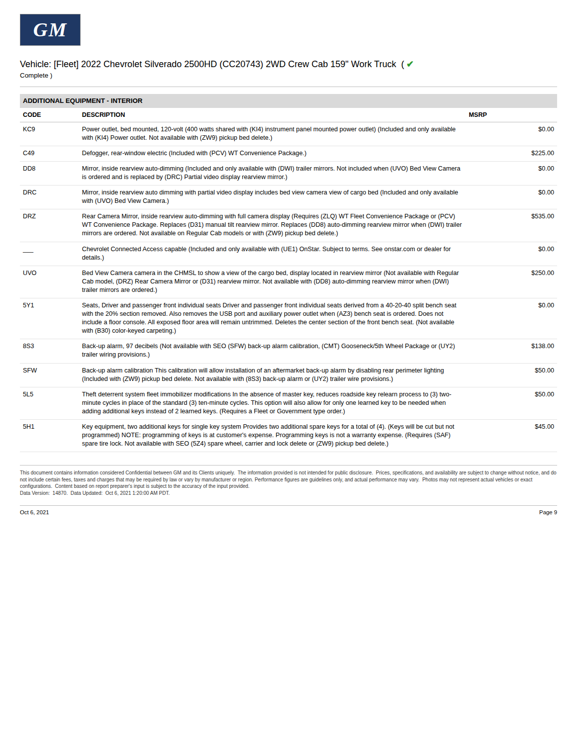GM
Vehicle: [Fleet] 2022 Chevrolet Silverado 2500HD (CC20743) 2WD Crew Cab 159" Work Truck ( ✔
Complete )
| ADDITIONAL EQUIPMENT - INTERIOR |
| --- |
| CODE | DESCRIPTION | MSRP |
| KC9 | Power outlet, bed mounted, 120-volt (400 watts shared with (KI4) instrument panel mounted power outlet) (Included and only available with (KI4) Power outlet. Not available with (ZW9) pickup bed delete.) | $0.00 |
| C49 | Defogger, rear-window electric (Included with (PCV) WT Convenience Package.) | $225.00 |
| DD8 | Mirror, inside rearview auto-dimming (Included and only available with (DWI) trailer mirrors. Not included when (UVO) Bed View Camera is ordered and is replaced by (DRC) Partial video display rearview mirror.) | $0.00 |
| DRC | Mirror, inside rearview auto dimming with partial video display includes bed view camera view of cargo bed (Included and only available with (UVO) Bed View Camera.) | $0.00 |
| DRZ | Rear Camera Mirror, inside rearview auto-dimming with full camera display (Requires (ZLQ) WT Fleet Convenience Package or (PCV) WT Convenience Package. Replaces (D31) manual tilt rearview mirror. Replaces (DD8) auto-dimming rearview mirror when (DWI) trailer mirrors are ordered. Not available on Regular Cab models or with (ZW9) pickup bed delete.) | $535.00 |
| ___ | Chevrolet Connected Access capable (Included and only available with (UE1) OnStar. Subject to terms. See onstar.com or dealer for details.) | $0.00 |
| UVO | Bed View Camera camera in the CHMSL to show a view of the cargo bed, display located in rearview mirror (Not available with Regular Cab model, (DRZ) Rear Camera Mirror or (D31) rearview mirror. Not available with (DD8) auto-dimming rearview mirror when (DWI) trailer mirrors are ordered.) | $250.00 |
| 5Y1 | Seats, Driver and passenger front individual seats Driver and passenger front individual seats derived from a 40-20-40 split bench seat with the 20% section removed. Also removes the USB port and auxiliary power outlet when (AZ3) bench seat is ordered. Does not include a floor console. All exposed floor area will remain untrimmed. Deletes the center section of the front bench seat. (Not available with (B30) color-keyed carpeting.) | $0.00 |
| 8S3 | Back-up alarm, 97 decibels (Not available with SEO (SFW) back-up alarm calibration, (CMT) Gooseneck/5th Wheel Package or (UY2) trailer wiring provisions.) | $138.00 |
| SFW | Back-up alarm calibration This calibration will allow installation of an aftermarket back-up alarm by disabling rear perimeter lighting (Included with (ZW9) pickup bed delete. Not available with (8S3) back-up alarm or (UY2) trailer wire provisions.) | $50.00 |
| 5L5 | Theft deterrent system fleet immobilizer modifications In the absence of master key, reduces roadside key relearn process to (3) two-minute cycles in place of the standard (3) ten-minute cycles. This option will also allow for only one learned key to be needed when adding additional keys instead of 2 learned keys. (Requires a Fleet or Government type order.) | $50.00 |
| 5H1 | Key equipment, two additional keys for single key system Provides two additional spare keys for a total of (4). (Keys will be cut but not programmed) NOTE: programming of keys is at customer's expense. Programming keys is not a warranty expense. (Requires (SAF) spare tire lock. Not available with SEO (5Z4) spare wheel, carrier and lock delete or (ZW9) pickup bed delete.) | $45.00 |
This document contains information considered Confidential between GM and its Clients uniquely. The information provided is not intended for public disclosure. Prices, specifications, and availability are subject to change without notice, and do not include certain fees, taxes and charges that may be required by law or vary by manufacturer or region. Performance figures are guidelines only, and actual performance may vary. Photos may not represent actual vehicles or exact configurations. Content based on report preparer's input is subject to the accuracy of the input provided.
Data Version: 14870. Data Updated: Oct 6, 2021 1:20:00 AM PDT.
Oct 6, 2021
Page 9